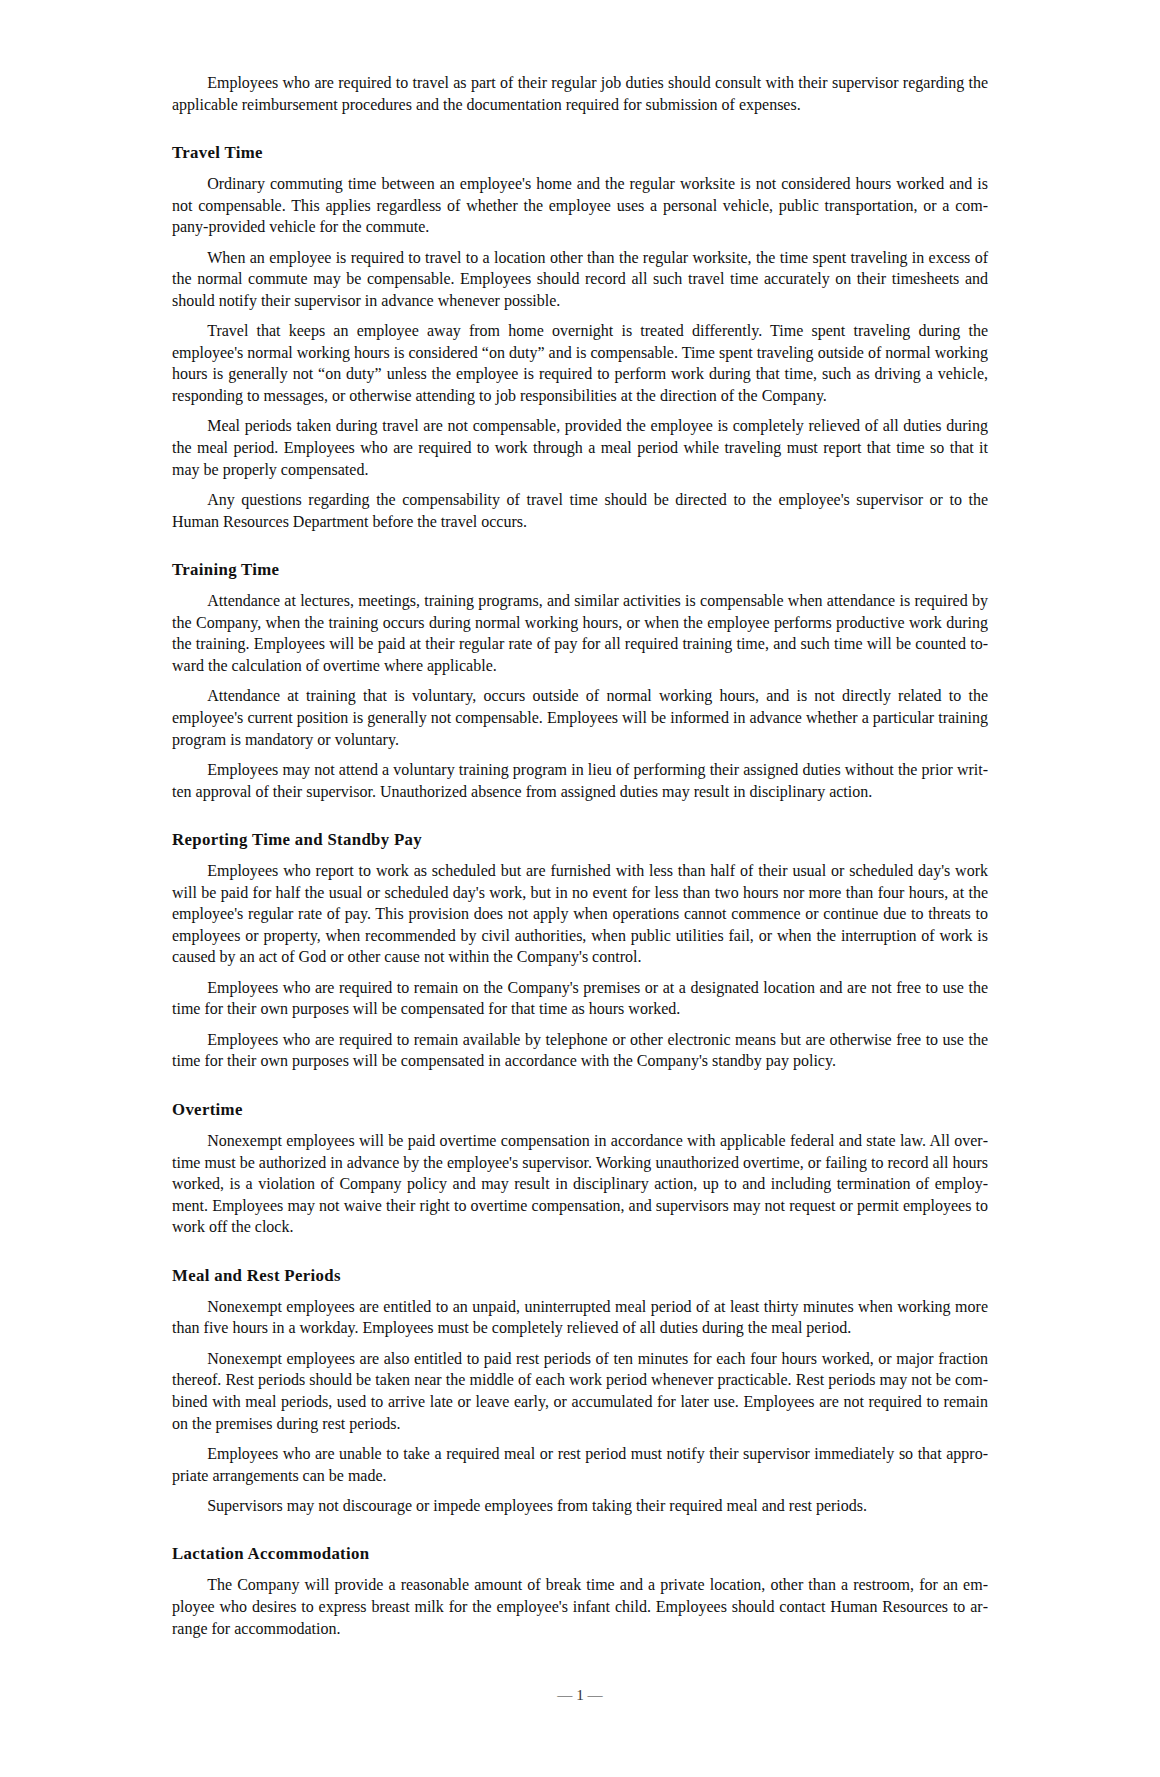Employees who are required to travel as part of their regular job duties should consult with their supervisor regarding the applicable reimbursement procedures and the documentation required for submission of expenses.
Travel Time
Ordinary commuting time between an employee's home and the regular worksite is not considered hours worked and is not compensable. This applies regardless of whether the employee uses a personal vehicle, public transportation, or a company-provided vehicle for the commute.
When an employee is required to travel to a location other than the regular worksite, the time spent traveling in excess of the normal commute may be compensable. Employees should record all such travel time accurately on their timesheets and should notify their supervisor in advance whenever possible.
Travel that keeps an employee away from home overnight is treated differently. Time spent traveling during the employee's normal working hours is considered “on duty” and is compensable. Time spent traveling outside of normal working hours is generally not “on duty” unless the employee is required to perform work during that time, such as driving a vehicle, responding to messages, or otherwise attending to job responsibilities at the direction of the Company.
Meal periods taken during travel are not compensable, provided the employee is completely relieved of all duties during the meal period. Employees who are required to work through a meal period while traveling must report that time so that it may be properly compensated.
Any questions regarding the compensability of travel time should be directed to the employee's supervisor or to the Human Resources Department before the travel occurs.
Training Time
Attendance at lectures, meetings, training programs, and similar activities is compensable when attendance is required by the Company, when the training occurs during normal working hours, or when the employee performs productive work during the training. Employees will be paid at their regular rate of pay for all required training time, and such time will be counted toward the calculation of overtime where applicable.
Attendance at training that is voluntary, occurs outside of normal working hours, and is not directly related to the employee's current position is generally not compensable. Employees will be informed in advance whether a particular training program is mandatory or voluntary.
Employees may not attend a voluntary training program in lieu of performing their assigned duties without the prior written approval of their supervisor. Unauthorized absence from assigned duties may result in disciplinary action.
Reporting Time and Standby Pay
Employees who report to work as scheduled but are furnished with less than half of their usual or scheduled day's work will be paid for half the usual or scheduled day's work, but in no event for less than two hours nor more than four hours, at the employee's regular rate of pay. This provision does not apply when operations cannot commence or continue due to threats to employees or property, when recommended by civil authorities, when public utilities fail, or when the interruption of work is caused by an act of God or other cause not within the Company's control.
Employees who are required to remain on the Company's premises or at a designated location and are not free to use the time for their own purposes will be compensated for that time as hours worked.
Employees who are required to remain available by telephone or other electronic means but are otherwise free to use the time for their own purposes will be compensated in accordance with the Company's standby pay policy.
Overtime
Nonexempt employees will be paid overtime compensation in accordance with applicable federal and state law. All overtime must be authorized in advance by the employee's supervisor. Working unauthorized overtime, or failing to record all hours worked, is a violation of Company policy and may result in disciplinary action, up to and including termination of employment. Employees may not waive their right to overtime compensation, and supervisors may not request or permit employees to work off the clock.
Meal and Rest Periods
Nonexempt employees are entitled to an unpaid, uninterrupted meal period of at least thirty minutes when working more than five hours in a workday. Employees must be completely relieved of all duties during the meal period.
Nonexempt employees are also entitled to paid rest periods of ten minutes for each four hours worked, or major fraction thereof. Rest periods should be taken near the middle of each work period whenever practicable. Rest periods may not be combined with meal periods, used to arrive late or leave early, or accumulated for later use. Employees are not required to remain on the premises during rest periods.
Employees who are unable to take a required meal or rest period must notify their supervisor immediately so that appropriate arrangements can be made.
Supervisors may not discourage or impede employees from taking their required meal and rest periods.
Lactation Accommodation
The Company will provide a reasonable amount of break time and a private location, other than a restroom, for an employee who desires to express breast milk for the employee's infant child. Employees should contact Human Resources to arrange for accommodation.
— 1 —